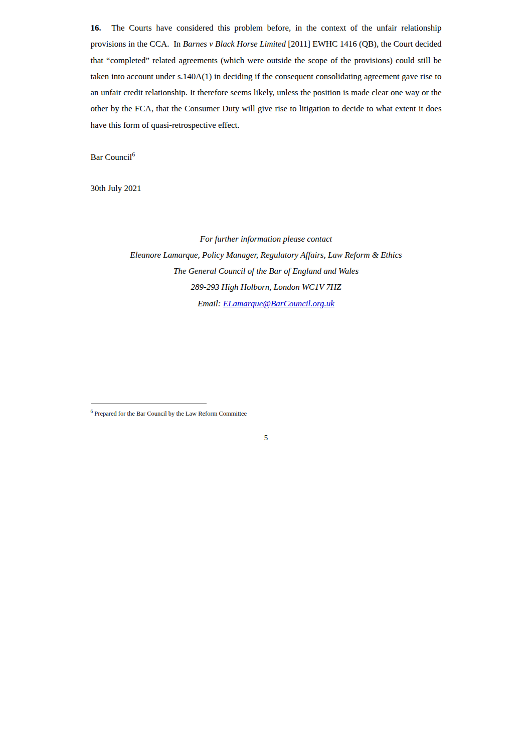16. The Courts have considered this problem before, in the context of the unfair relationship provisions in the CCA. In Barnes v Black Horse Limited [2011] EWHC 1416 (QB), the Court decided that “completed” related agreements (which were outside the scope of the provisions) could still be taken into account under s.140A(1) in deciding if the consequent consolidating agreement gave rise to an unfair credit relationship. It therefore seems likely, unless the position is made clear one way or the other by the FCA, that the Consumer Duty will give rise to litigation to decide to what extent it does have this form of quasi-retrospective effect.
Bar Council6
30th July 2021
For further information please contact
Eleanore Lamarque, Policy Manager, Regulatory Affairs, Law Reform & Ethics
The General Council of the Bar of England and Wales
289-293 High Holborn, London WC1V 7HZ
Email: ELamarque@BarCouncil.org.uk
6 Prepared for the Bar Council by the Law Reform Committee
5